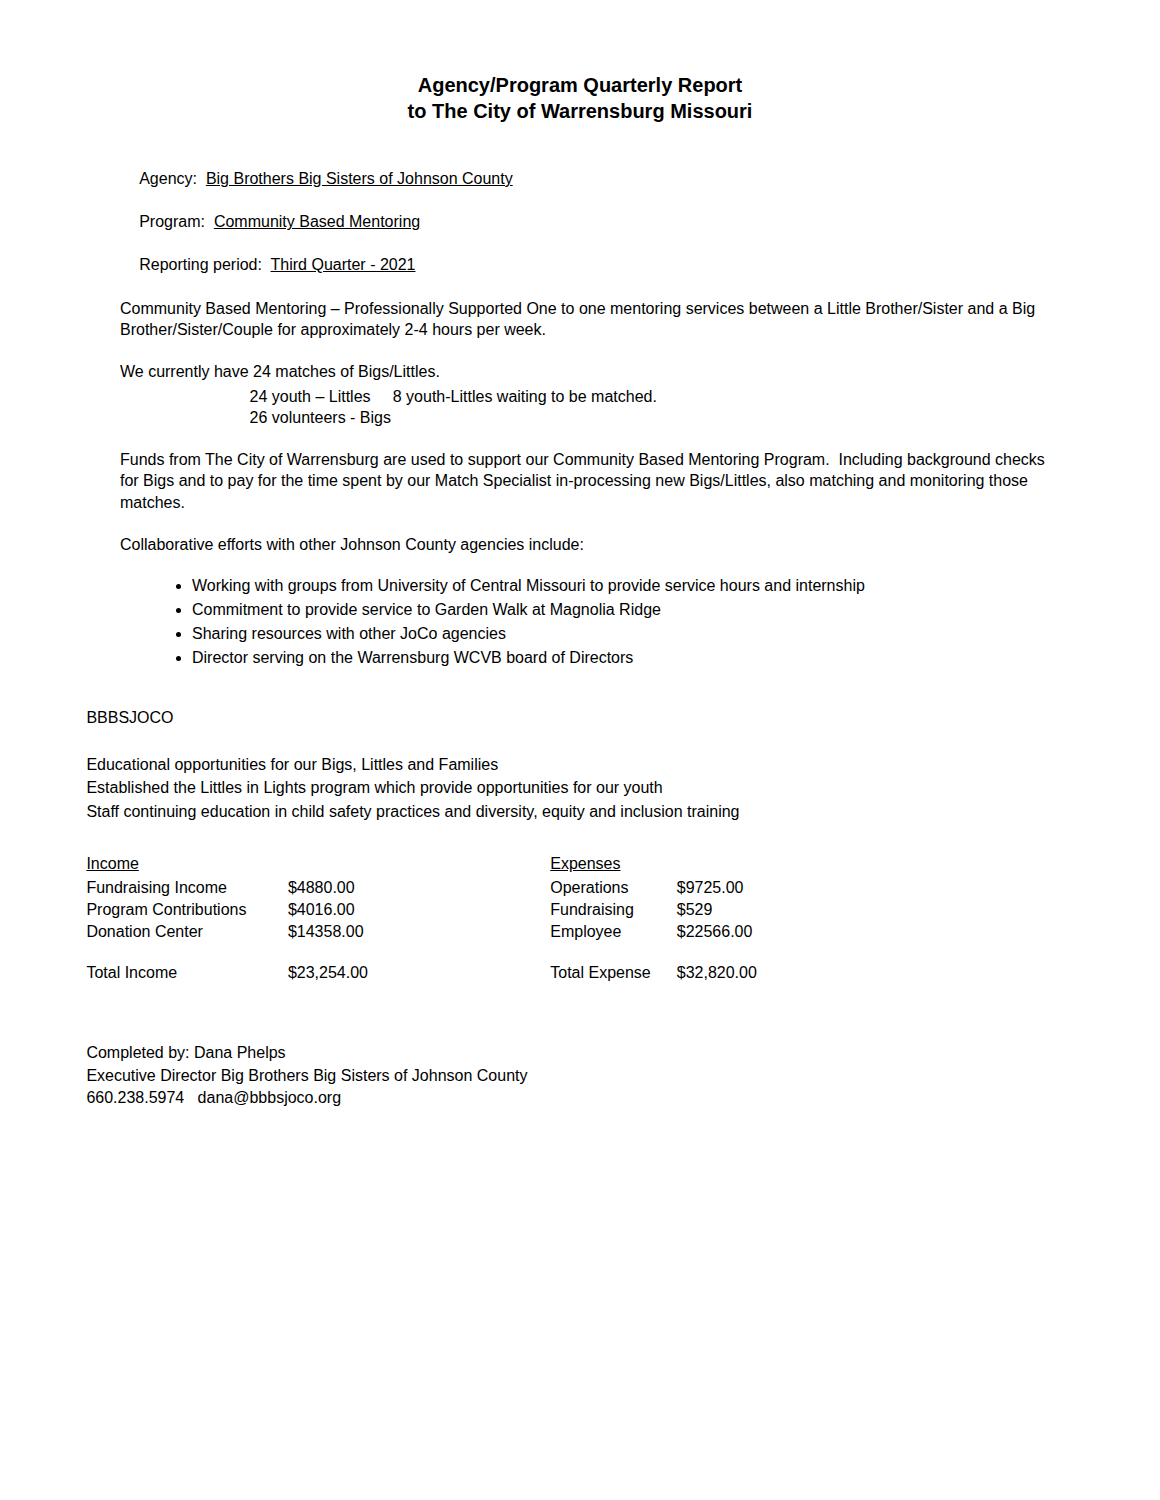Agency/Program Quarterly Report
to The City of Warrensburg Missouri
Agency: Big Brothers Big Sisters of Johnson County
Program: Community Based Mentoring
Reporting period: Third Quarter - 2021
Community Based Mentoring – Professionally Supported One to one mentoring services between a Little Brother/Sister and a Big Brother/Sister/Couple for approximately 2-4 hours per week.
We currently have 24 matches of Bigs/Littles.
24 youth – Littles 8 youth-Littles waiting to be matched.
26 volunteers - Bigs
Funds from The City of Warrensburg are used to support our Community Based Mentoring Program. Including background checks for Bigs and to pay for the time spent by our Match Specialist in-processing new Bigs/Littles, also matching and monitoring those matches.
Collaborative efforts with other Johnson County agencies include:
Working with groups from University of Central Missouri to provide service hours and internship
Commitment to provide service to Garden Walk at Magnolia Ridge
Sharing resources with other JoCo agencies
Director serving on the Warrensburg WCVB board of Directors
BBBSJOCO
Educational opportunities for our Bigs, Littles and Families
Established the Littles in Lights program which provide opportunities for our youth
Staff continuing education in child safety practices and diversity, equity and inclusion training
| Income | | | Expenses | |
| --- | --- | --- | --- | --- |
| Fundraising Income | $4880.00 | | Operations | $9725.00 |
| Program Contributions | $4016.00 | | Fundraising | $529 |
| Donation Center | $14358.00 | | Employee | $22566.00 |
| Total Income | $23,254.00 | | Total Expense | $32,820.00 |
Completed by: Dana Phelps
Executive Director Big Brothers Big Sisters of Johnson County
660.238.5974 dana@bbbsjoco.org